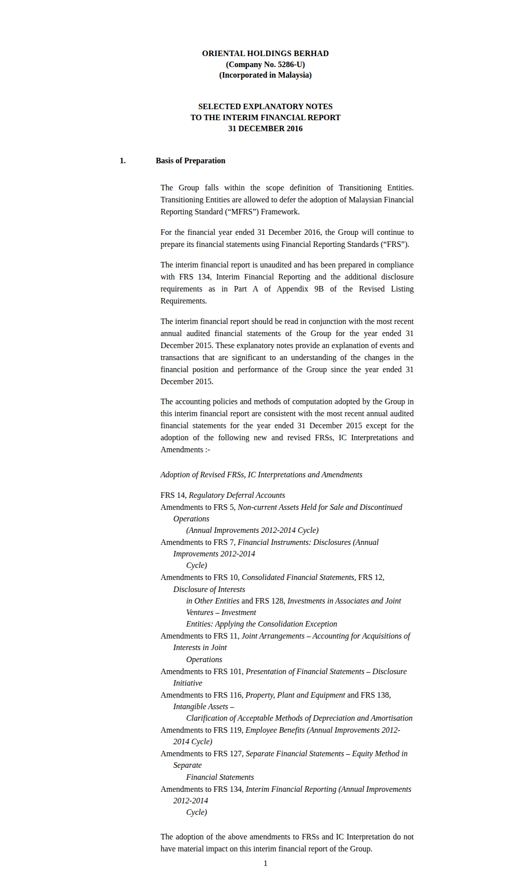ORIENTAL HOLDINGS BERHAD
(Company No. 5286-U)
(Incorporated in Malaysia)
SELECTED EXPLANATORY NOTES
TO THE INTERIM FINANCIAL REPORT
31 DECEMBER 2016
1.
Basis of Preparation
The Group falls within the scope definition of Transitioning Entities. Transitioning Entities are allowed to defer the adoption of Malaysian Financial Reporting Standard (“MFRS”) Framework.
For the financial year ended 31 December 2016, the Group will continue to prepare its financial statements using Financial Reporting Standards (“FRS”).
The interim financial report is unaudited and has been prepared in compliance with FRS 134, Interim Financial Reporting and the additional disclosure requirements as in Part A of Appendix 9B of the Revised Listing Requirements.
The interim financial report should be read in conjunction with the most recent annual audited financial statements of the Group for the year ended 31 December 2015. These explanatory notes provide an explanation of events and transactions that are significant to an understanding of the changes in the financial position and performance of the Group since the year ended 31 December 2015.
The accounting policies and methods of computation adopted by the Group in this interim financial report are consistent with the most recent annual audited financial statements for the year ended 31 December 2015 except for the adoption of the following new and revised FRSs, IC Interpretations and Amendments :-
Adoption of Revised FRSs, IC Interpretations and Amendments
FRS 14, Regulatory Deferral Accounts
Amendments to FRS 5, Non-current Assets Held for Sale and Discontinued Operations(Annual Improvements 2012-2014 Cycle)
Amendments to FRS 7, Financial Instruments: Disclosures (Annual Improvements 2012-2014 Cycle)
Amendments to FRS 10, Consolidated Financial Statements, FRS 12, Disclosure of Interests in Other Entities and FRS 128, Investments in Associates and Joint Ventures – Investment Entities: Applying the Consolidation Exception
Amendments to FRS 11, Joint Arrangements – Accounting for Acquisitions of Interests in Joint Operations
Amendments to FRS 101, Presentation of Financial Statements – Disclosure Initiative
Amendments to FRS 116, Property, Plant and Equipment and FRS 138, Intangible Assets –Clarification of Acceptable Methods of Depreciation and Amortisation
Amendments to FRS 119, Employee Benefits (Annual Improvements 2012-2014 Cycle)
Amendments to FRS 127, Separate Financial Statements – Equity Method in Separate Financial Statements
Amendments to FRS 134, Interim Financial Reporting (Annual Improvements 2012-2014 Cycle)
The adoption of the above amendments to FRSs and IC Interpretation do not have material impact on this interim financial report of the Group.
1